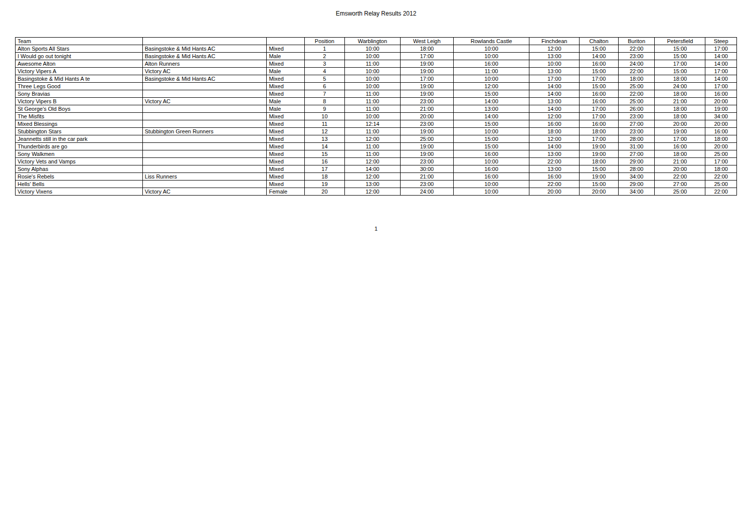Emsworth Relay Results 2012
| Team | | | Position | Warblington | West Leigh | Rowlands Castle | Finchdean | Chalton | Buriton | Petersfield | Steep |
| --- | --- | --- | --- | --- | --- | --- | --- | --- | --- | --- | --- |
| Alton Sports All Stars | Basingstoke & Mid Hants AC | Mixed | 1 | 10:00 | 18:00 | 10:00 | 12:00 | 15:00 | 22:00 | 15:00 | 17:00 |
| I Would go out tonight | Basingstoke & Mid Hants AC | Male | 2 | 10:00 | 17:00 | 10:00 | 13:00 | 14:00 | 23:00 | 15:00 | 14:00 |
| Awesome Alton | Alton Runners | Mixed | 3 | 11:00 | 19:00 | 16:00 | 10:00 | 16:00 | 24:00 | 17:00 | 14:00 |
| Victory Vipers A | Victory AC | Male | 4 | 10:00 | 19:00 | 11:00 | 13:00 | 15:00 | 22:00 | 15:00 | 17:00 |
| Basingstoke & Mid Hants A te | Basingstoke & Mid Hants AC | Mixed | 5 | 10:00 | 17:00 | 10:00 | 17:00 | 17:00 | 18:00 | 18:00 | 14:00 |
| Three Legs Good | | Mixed | 6 | 10:00 | 19:00 | 12:00 | 14:00 | 15:00 | 25:00 | 24:00 | 17:00 |
| Sony Bravias | | Mixed | 7 | 11:00 | 19:00 | 15:00 | 14:00 | 16:00 | 22:00 | 18:00 | 16:00 |
| Victory Vipers B | Victory AC | Male | 8 | 11:00 | 23:00 | 14:00 | 13:00 | 16:00 | 25:00 | 21:00 | 20:00 |
| St George's Old Boys | | Male | 9 | 11:00 | 21:00 | 13:00 | 14:00 | 17:00 | 26:00 | 18:00 | 19:00 |
| The Misfits | | Mixed | 10 | 10:00 | 20:00 | 14:00 | 12:00 | 17:00 | 23:00 | 18:00 | 34:00 |
| Mixed Blessings | | Mixed | 11 | 12:14 | 23:00 | 15:00 | 16:00 | 16:00 | 27:00 | 20:00 | 20:00 |
| Stubbington Stars | Stubbington Green Runners | Mixed | 12 | 11:00 | 19:00 | 10:00 | 18:00 | 18:00 | 23:00 | 19:00 | 16:00 |
| Jeannetts still in the car park | | Mixed | 13 | 12:00 | 25:00 | 15:00 | 12:00 | 17:00 | 28:00 | 17:00 | 18:00 |
| Thunderbirds are go | | Mixed | 14 | 11:00 | 19:00 | 15:00 | 14:00 | 19:00 | 31:00 | 16:00 | 20:00 |
| Sony Walkmen | | Mixed | 15 | 11:00 | 19:00 | 16:00 | 13:00 | 19:00 | 27:00 | 18:00 | 25:00 |
| Victory Vets and Vamps | | Mixed | 16 | 12:00 | 23:00 | 10:00 | 22:00 | 18:00 | 29:00 | 21:00 | 17:00 |
| Sony Alphas | | Mixed | 17 | 14:00 | 30:00 | 16:00 | 13:00 | 15:00 | 28:00 | 20:00 | 18:00 |
| Rosie's Rebels | Liss Runners | Mixed | 18 | 12:00 | 21:00 | 16:00 | 16:00 | 19:00 | 34:00 | 22:00 | 22:00 |
| Hells' Bells | | Mixed | 19 | 13:00 | 23:00 | 10:00 | 22:00 | 15:00 | 29:00 | 27:00 | 25:00 |
| Victory Vixens | Victory AC | Female | 20 | 12:00 | 24:00 | 10:00 | 20:00 | 20:00 | 34:00 | 25:00 | 22:00 |
1